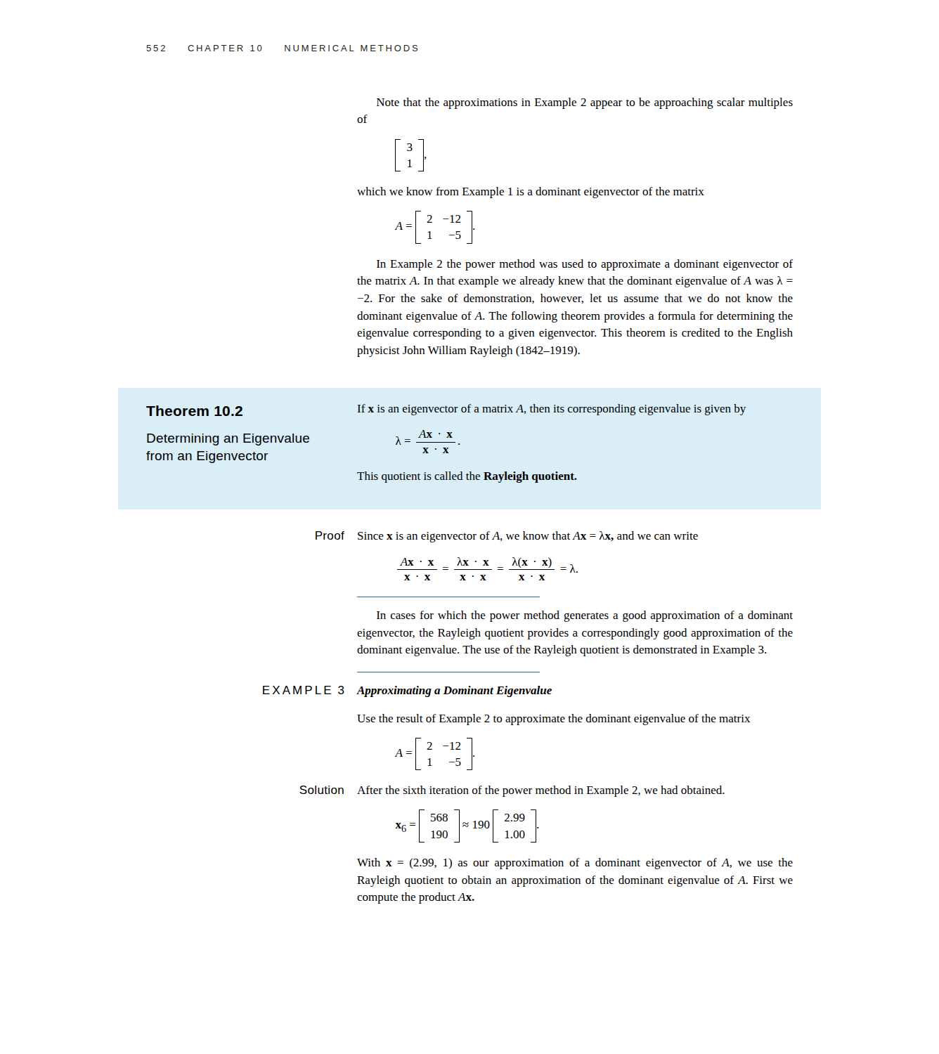552 CHAPTER 10 NUMERICAL METHODS
Note that the approximations in Example 2 appear to be approaching scalar multiples of
| 3 |
| 1 |
,
which we know from Example 1 is a dominant eigenvector of the matrix
A =
| 2 | −12 |
| 1 | −5 |
.
In Example 2 the power method was used to approximate a dominant eigenvector of the matrix A. In that example we already knew that the dominant eigenvalue of A was λ = −2. For the sake of demonstration, however, let us assume that we do not know the dominant eigenvalue of A. The following theorem provides a formula for determining the eigenvalue corresponding to a given eigenvector. This theorem is credited to the English physicist John William Rayleigh (1842–1919).
Theorem 10.2
Determining an Eigenvalue
from an Eigenvector
If x is an eigenvector of a matrix A, then its corresponding eigenvalue is given by
λ = Ax · x x · x .
This quotient is called the Rayleigh quotient.
Proof
Since x is an eigenvector of A, we know that Ax = λx, and we can write
Ax · x x · x = λx · x x · x = λ(x · x) x · x = λ.
In cases for which the power method generates a good approximation of a dominant eigenvector, the Rayleigh quotient provides a correspondingly good approximation of the dominant eigenvalue. The use of the Rayleigh quotient is demonstrated in Example 3.
EXAMPLE3
Approximating a Dominant Eigenvalue
Use the result of Example 2 to approximate the dominant eigenvalue of the matrix
A =
| 2 | −12 |
| 1 | −5 |
.
Solution
After the sixth iteration of the power method in Example 2, we had obtained.
x6 =
| 568 |
| 190 |
≈ 190
| 2.99 |
| 1.00 |
.
With x = (2.99, 1) as our approximation of a dominant eigenvector of A, we use the Rayleigh quotient to obtain an approximation of the dominant eigenvalue of A. First we compute the product Ax.